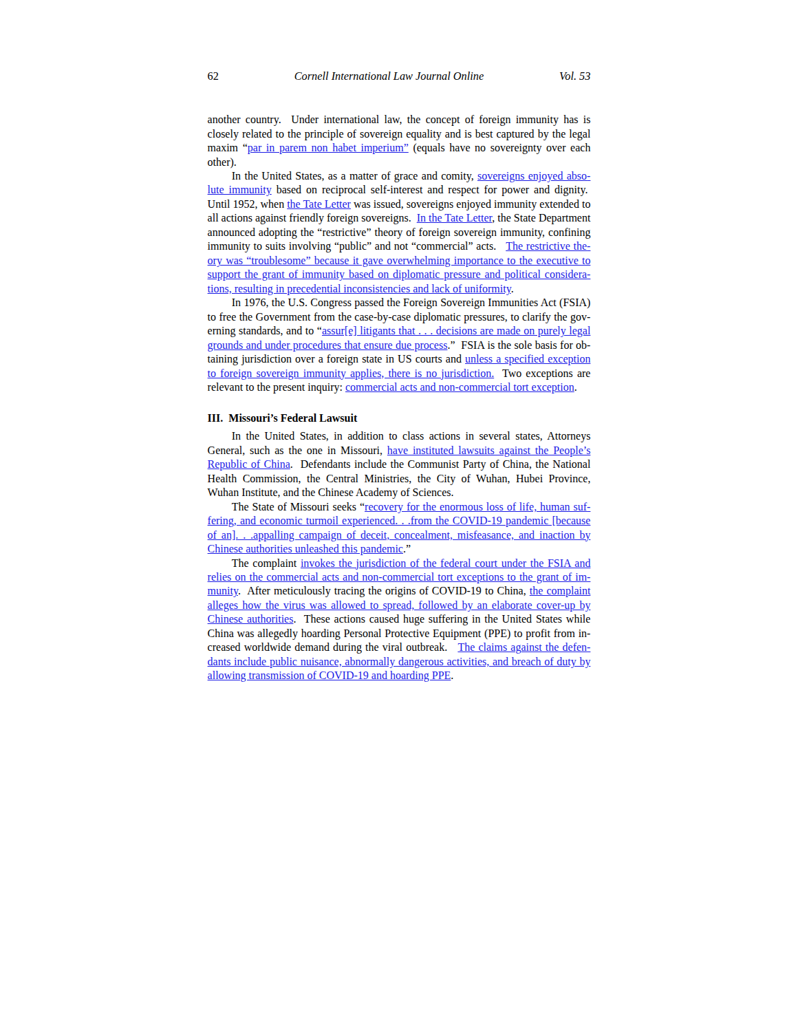62 Cornell International Law Journal Online Vol. 53
another country. Under international law, the concept of foreign immunity has is closely related to the principle of sovereign equality and is best captured by the legal maxim “par in parem non habet imperium” (equals have no sovereignty over each other).
In the United States, as a matter of grace and comity, sovereigns enjoyed absolute immunity based on reciprocal self-interest and respect for power and dignity. Until 1952, when the Tate Letter was issued, sovereigns enjoyed immunity extended to all actions against friendly foreign sovereigns. In the Tate Letter, the State Department announced adopting the “restrictive” theory of foreign sovereign immunity, confining immunity to suits involving “public” and not “commercial” acts. The restrictive theory was “troublesome” because it gave overwhelming importance to the executive to support the grant of immunity based on diplomatic pressure and political considerations, resulting in precedential inconsistencies and lack of uniformity.
In 1976, the U.S. Congress passed the Foreign Sovereign Immunities Act (FSIA) to free the Government from the case-by-case diplomatic pressures, to clarify the governing standards, and to “assur[e] litigants that . . . decisions are made on purely legal grounds and under procedures that ensure due process.” FSIA is the sole basis for obtaining jurisdiction over a foreign state in US courts and unless a specified exception to foreign sovereign immunity applies, there is no jurisdiction. Two exceptions are relevant to the present inquiry: commercial acts and non-commercial tort exception.
III. Missouri’s Federal Lawsuit
In the United States, in addition to class actions in several states, Attorneys General, such as the one in Missouri, have instituted lawsuits against the People’s Republic of China. Defendants include the Communist Party of China, the National Health Commission, the Central Ministries, the City of Wuhan, Hubei Province, Wuhan Institute, and the Chinese Academy of Sciences.
The State of Missouri seeks “recovery for the enormous loss of life, human suffering, and economic turmoil experienced. . .from the COVID-19 pandemic [because of an]. . .appalling campaign of deceit, concealment, misfeasance, and inaction by Chinese authorities unleashed this pandemic.”
The complaint invokes the jurisdiction of the federal court under the FSIA and relies on the commercial acts and non-commercial tort exceptions to the grant of immunity. After meticulously tracing the origins of COVID-19 to China, the complaint alleges how the virus was allowed to spread, followed by an elaborate cover-up by Chinese authorities. These actions caused huge suffering in the United States while China was allegedly hoarding Personal Protective Equipment (PPE) to profit from increased worldwide demand during the viral outbreak. The claims against the defendants include public nuisance, abnormally dangerous activities, and breach of duty by allowing transmission of COVID-19 and hoarding PPE.